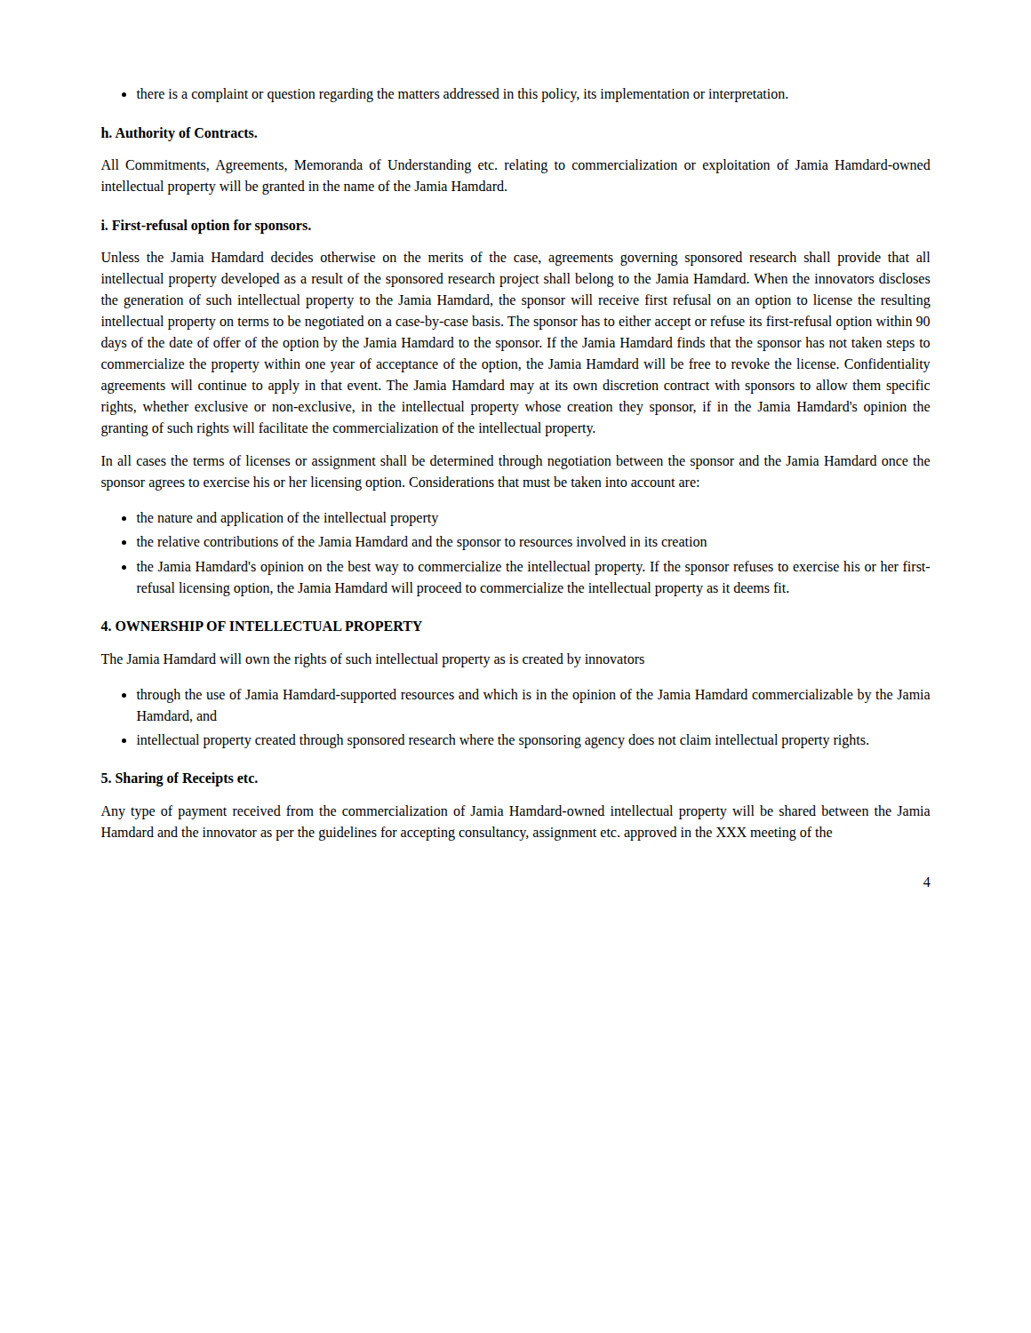there is a complaint or question regarding the matters addressed in this policy, its implementation or interpretation.
h. Authority of Contracts.
All Commitments, Agreements, Memoranda of Understanding etc. relating to commercialization or exploitation of Jamia Hamdard-owned intellectual property will be granted in the name of the Jamia Hamdard.
i. First-refusal option for sponsors.
Unless the Jamia Hamdard decides otherwise on the merits of the case, agreements governing sponsored research shall provide that all intellectual property developed as a result of the sponsored research project shall belong to the Jamia Hamdard. When the innovators discloses the generation of such intellectual property to the Jamia Hamdard, the sponsor will receive first refusal on an option to license the resulting intellectual property on terms to be negotiated on a case-by-case basis. The sponsor has to either accept or refuse its first-refusal option within 90 days of the date of offer of the option by the Jamia Hamdard to the sponsor. If the Jamia Hamdard finds that the sponsor has not taken steps to commercialize the property within one year of acceptance of the option, the Jamia Hamdard will be free to revoke the license. Confidentiality agreements will continue to apply in that event. The Jamia Hamdard may at its own discretion contract with sponsors to allow them specific rights, whether exclusive or non-exclusive, in the intellectual property whose creation they sponsor, if in the Jamia Hamdard's opinion the granting of such rights will facilitate the commercialization of the intellectual property.
In all cases the terms of licenses or assignment shall be determined through negotiation between the sponsor and the Jamia Hamdard once the sponsor agrees to exercise his or her licensing option. Considerations that must be taken into account are:
the nature and application of the intellectual property
the relative contributions of the Jamia Hamdard and the sponsor to resources involved in its creation
the Jamia Hamdard's opinion on the best way to commercialize the intellectual property. If the sponsor refuses to exercise his or her first-refusal licensing option, the Jamia Hamdard will proceed to commercialize the intellectual property as it deems fit.
4. OWNERSHIP OF INTELLECTUAL PROPERTY
The Jamia Hamdard will own the rights of such intellectual property as is created by innovators
through the use of Jamia Hamdard-supported resources and which is in the opinion of the Jamia Hamdard commercializable by the Jamia Hamdard, and
intellectual property created through sponsored research where the sponsoring agency does not claim intellectual property rights.
5. Sharing of Receipts etc.
Any type of payment received from the commercialization of Jamia Hamdard-owned intellectual property will be shared between the Jamia Hamdard and the innovator as per the guidelines for accepting consultancy, assignment etc. approved in the XXX meeting of the
4